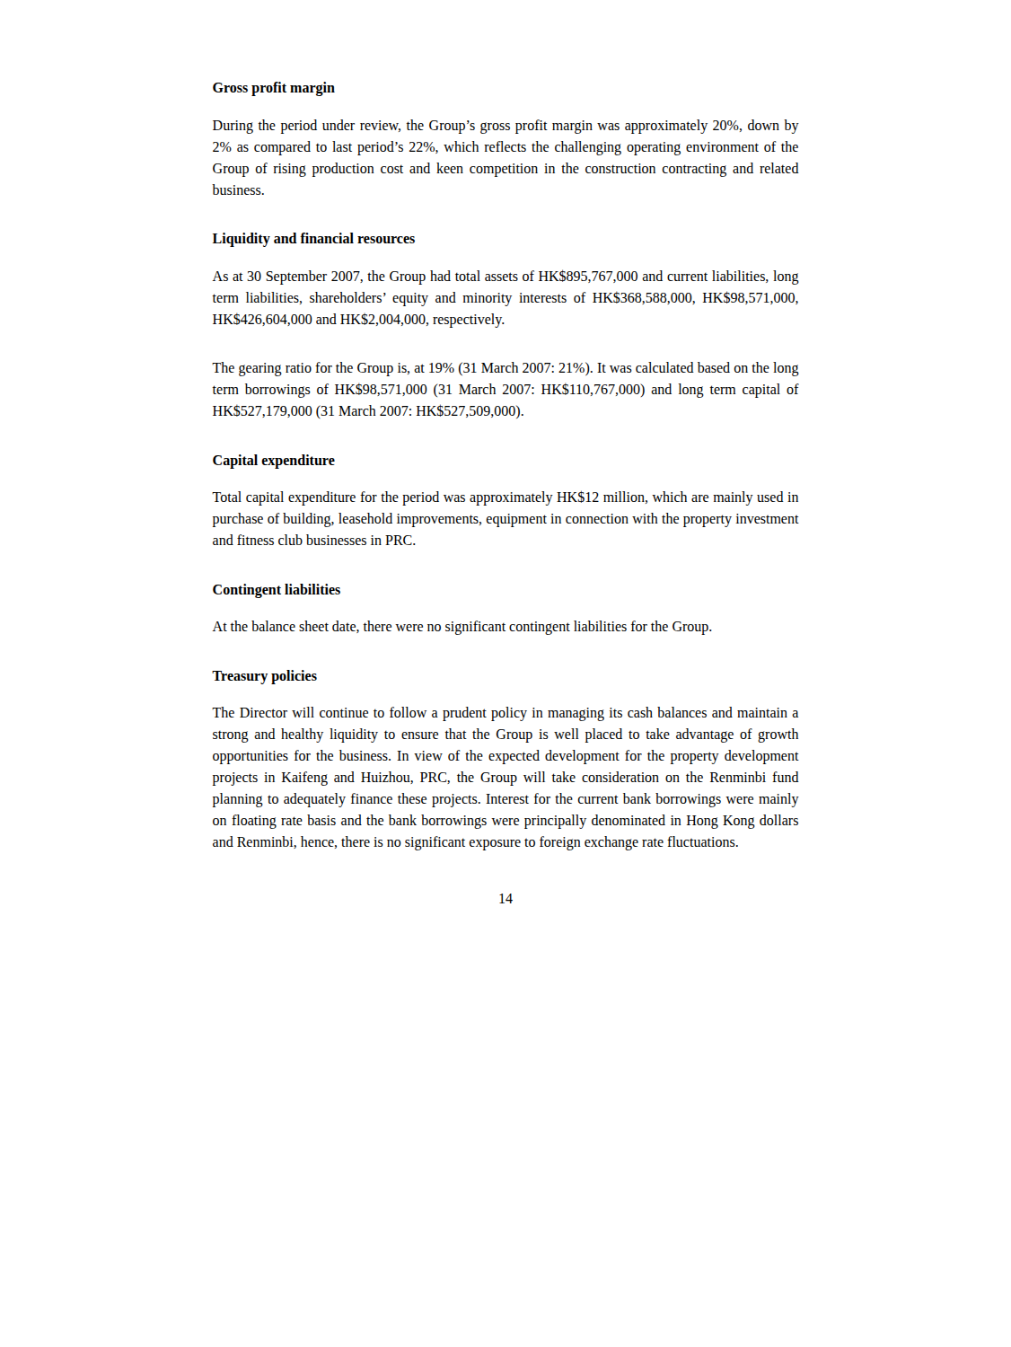Gross profit margin
During the period under review, the Group’s gross profit margin was approximately 20%, down by 2% as compared to last period’s 22%, which reflects the challenging operating environment of the Group of rising production cost and keen competition in the construction contracting and related business.
Liquidity and financial resources
As at 30 September 2007, the Group had total assets of HK$895,767,000 and current liabilities, long term liabilities, shareholders’ equity and minority interests of HK$368,588,000, HK$98,571,000, HK$426,604,000 and HK$2,004,000, respectively.
The gearing ratio for the Group is, at 19% (31 March 2007: 21%). It was calculated based on the long term borrowings of HK$98,571,000 (31 March 2007: HK$110,767,000) and long term capital of HK$527,179,000 (31 March 2007: HK$527,509,000).
Capital expenditure
Total capital expenditure for the period was approximately HK$12 million, which are mainly used in purchase of building, leasehold improvements, equipment in connection with the property investment and fitness club businesses in PRC.
Contingent liabilities
At the balance sheet date, there were no significant contingent liabilities for the Group.
Treasury policies
The Director will continue to follow a prudent policy in managing its cash balances and maintain a strong and healthy liquidity to ensure that the Group is well placed to take advantage of growth opportunities for the business. In view of the expected development for the property development projects in Kaifeng and Huizhou, PRC, the Group will take consideration on the Renminbi fund planning to adequately finance these projects. Interest for the current bank borrowings were mainly on floating rate basis and the bank borrowings were principally denominated in Hong Kong dollars and Renminbi, hence, there is no significant exposure to foreign exchange rate fluctuations.
14